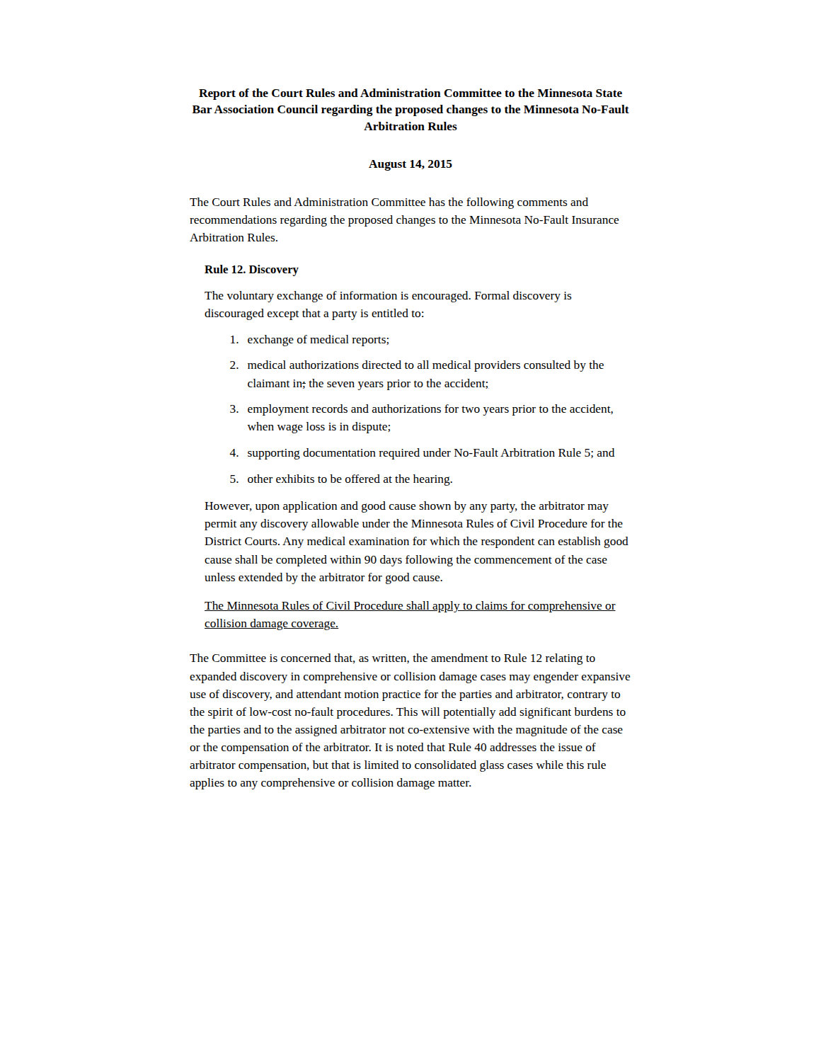Report of the Court Rules and Administration Committee to the Minnesota State Bar Association Council regarding the proposed changes to the Minnesota No-Fault Arbitration Rules
August 14, 2015
The Court Rules and Administration Committee has the following comments and recommendations regarding the proposed changes to the Minnesota No-Fault Insurance Arbitration Rules.
Rule 12. Discovery
The voluntary exchange of information is encouraged. Formal discovery is discouraged except that a party is entitled to:
exchange of medical reports;
medical authorizations directed to all medical providers consulted by the claimant in; the seven years prior to the accident;
employment records and authorizations for two years prior to the accident, when wage loss is in dispute;
supporting documentation required under No-Fault Arbitration Rule 5; and
other exhibits to be offered at the hearing.
However, upon application and good cause shown by any party, the arbitrator may permit any discovery allowable under the Minnesota Rules of Civil Procedure for the District Courts. Any medical examination for which the respondent can establish good cause shall be completed within 90 days following the commencement of the case unless extended by the arbitrator for good cause.
The Minnesota Rules of Civil Procedure shall apply to claims for comprehensive or collision damage coverage.
The Committee is concerned that, as written, the amendment to Rule 12 relating to expanded discovery in comprehensive or collision damage cases may engender expansive use of discovery, and attendant motion practice for the parties and arbitrator, contrary to the spirit of low-cost no-fault procedures. This will potentially add significant burdens to the parties and to the assigned arbitrator not co-extensive with the magnitude of the case or the compensation of the arbitrator. It is noted that Rule 40 addresses the issue of arbitrator compensation, but that is limited to consolidated glass cases while this rule applies to any comprehensive or collision damage matter.